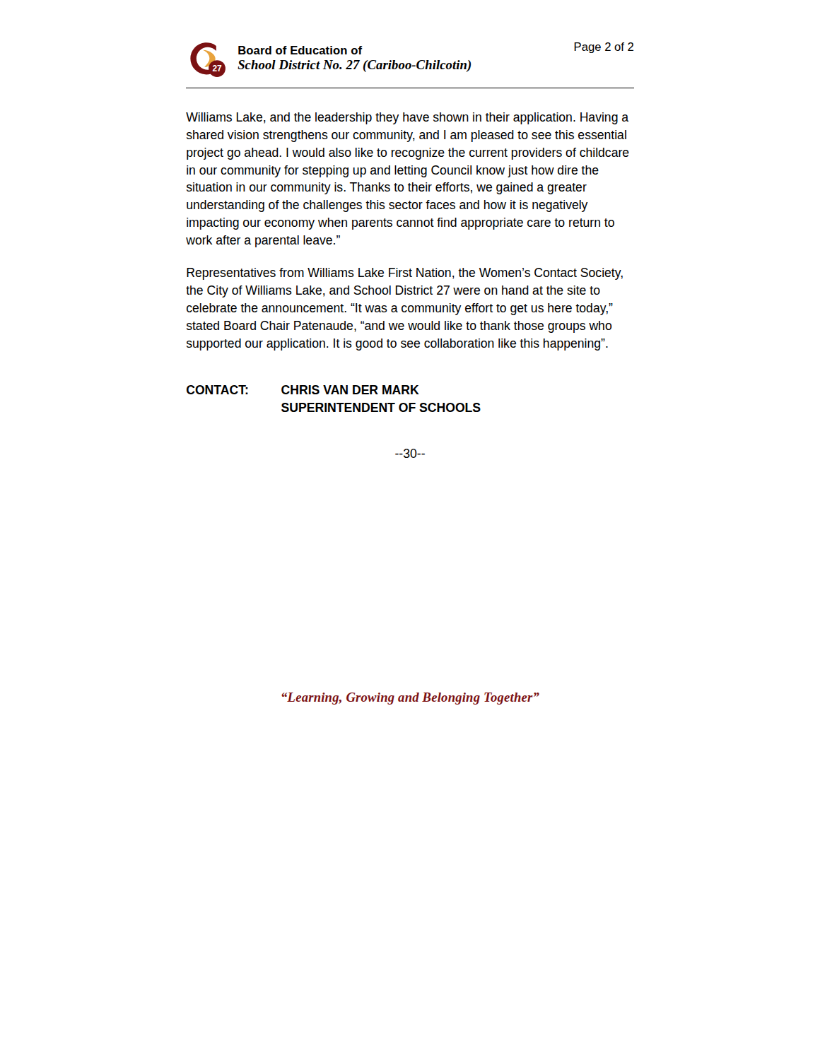27
Board of Education of
School District No. 27 (Cariboo-Chilcotin)
Page 2 of 2
Williams Lake, and the leadership they have shown in their application. Having a shared vision strengthens our community, and I am pleased to see this essential project go ahead. I would also like to recognize the current providers of childcare in our community for stepping up and letting Council know just how dire the situation in our community is. Thanks to their efforts, we gained a greater understanding of the challenges this sector faces and how it is negatively impacting our economy when parents cannot find appropriate care to return to work after a parental leave.”
Representatives from Williams Lake First Nation, the Women’s Contact Society, the City of Williams Lake, and School District 27 were on hand at the site to celebrate the announcement. “It was a community effort to get us here today,” stated Board Chair Patenaude, “and we would like to thank those groups who supported our application. It is good to see collaboration like this happening”.
CONTACT:
CHRIS VAN DER MARK
SUPERINTENDENT OF SCHOOLS
--30--
“Learning, Growing and Belonging Together”